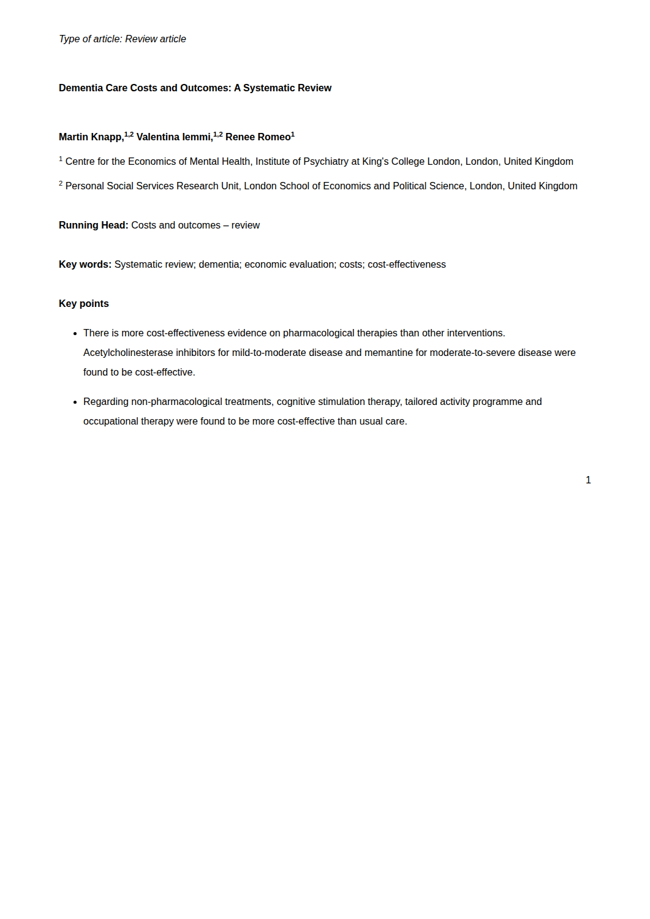Type of article: Review article
Dementia Care Costs and Outcomes: A Systematic Review
Martin Knapp,1,2 Valentina Iemmi,1,2 Renee Romeo1
1 Centre for the Economics of Mental Health, Institute of Psychiatry at King's College London, London, United Kingdom
2 Personal Social Services Research Unit, London School of Economics and Political Science, London, United Kingdom
Running Head: Costs and outcomes – review
Key words: Systematic review; dementia; economic evaluation; costs; cost-effectiveness
Key points
There is more cost-effectiveness evidence on pharmacological therapies than other interventions. Acetylcholinesterase inhibitors for mild-to-moderate disease and memantine for moderate-to-severe disease were found to be cost-effective.
Regarding non-pharmacological treatments, cognitive stimulation therapy, tailored activity programme and occupational therapy were found to be more cost-effective than usual care.
1